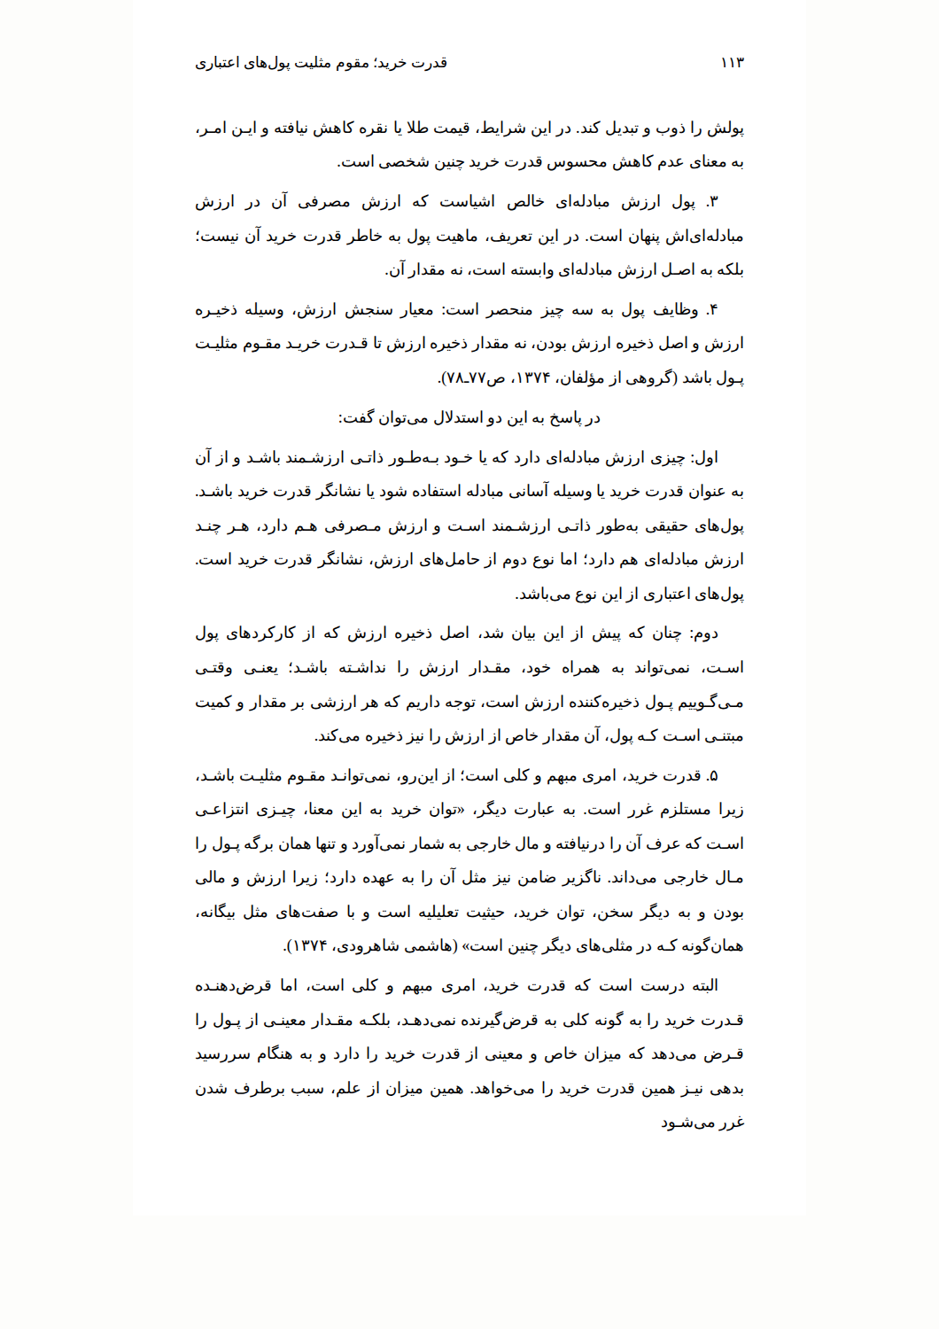۱۱۳ قدرت خرید؛ مقوم مثلیت پول‌های اعتباری
پولش را ذوب و تبدیل کند. در این شرایط، قیمت طلا یا نقره کاهش نیافته و ایـن امـر، به معنای عدم کاهش محسوس قدرت خرید چنین شخصی است.
۳. پول ارزش مبادله‌ای خالص اشیاست که ارزش مصرفی آن در ارزش مبادله‌ای‌اش پنهان است. در این تعریف، ماهیت پول به خاطر قدرت خرید آن نیست؛ بلکه به اصـل ارزش مبادله‌ای وابسته است، نه مقدار آن.
۴. وظایف پول به سه چیز منحصر است: معیار سنجش ارزش، وسیله ذخیـره ارزش و اصل ذخیره ارزش بودن، نه مقدار ذخیره ارزش تا قـدرت خریـد مقـوم مثلیـت پـول باشد (گروهی از مؤلفان، ۱۳۷۴، ص۷۷ـ۷۸).
در پاسخ به این دو استدلال می‌توان گفت:
اول: چیزی ارزش مبادله‌ای دارد که یا خـود بـه‌طـور ذاتـی ارزشـمند باشـد و از آن به عنوان قدرت خرید یا وسیله آسانی مبادله استفاده شود یا نشانگر قدرت خرید باشـد. پول‌های حقیقی به‌طور ذاتـی ارزشـمند اسـت و ارزش مـصرفی هـم دارد، هـر چنـد ارزش مبادله‌ای هم دارد؛ اما نوع دوم از حامل‌های ارزش، نشانگر قدرت خرید است. پول‌های اعتباری از این نوع می‌باشد.
دوم: چنان که پیش از این بیان شد، اصل ذخیره ارزش که از کارکردهای پول اسـت، نمی‌تواند به همراه خود، مقـدار ارزش را نداشـته باشـد؛ یعنـی وقتـی مـی‌گـوییم پـول ذخیره‌کننده ارزش است، توجه داریم که هر ارزشی بر مقدار و کمیت مبتنـی اسـت کـه پول، آن مقدار خاص از ارزش را نیز ذخیره می‌کند.
۵. قدرت خرید، امری مبهم و کلی است؛ از این‌رو، نمی‌توانـد مقـوم مثلیـت باشـد، زیرا مستلزم غرر است. به عبارت دیگر، «توان خرید به این معنا، چیـزی انتزاعـی اسـت که عرف آن را درنیافته و مال خارجی به شمار نمی‌آورد و تنها همان برگه پـول را مـال خارجی می‌داند. ناگزیر ضامن نیز مثل آن را به عهده دارد؛ زیرا ارزش و مالی بودن و به دیگر سخن، توان خرید، حیثیت تعلیلیه است و با صفت‌های مثل بیگانه، همان‌گونه کـه در مثلی‌های دیگر چنین است» (هاشمی شاهرودی، ۱۳۷۴).
البته درست است که قدرت خرید، امری مبهم و کلی است، اما قرض‌دهنـده قـدرت خرید را به گونه کلی به قرض‌گیرنده نمی‌دهـد، بلکـه مقـدار معینـی از پـول را قـرض می‌دهد که میزان خاص و معینی از قدرت خرید را دارد و به هنگام سررسید بدهی نیـز همین قدرت خرید را می‌خواهد. همین میزان از علم، سبب برطرف شدن غرر می‌شـود